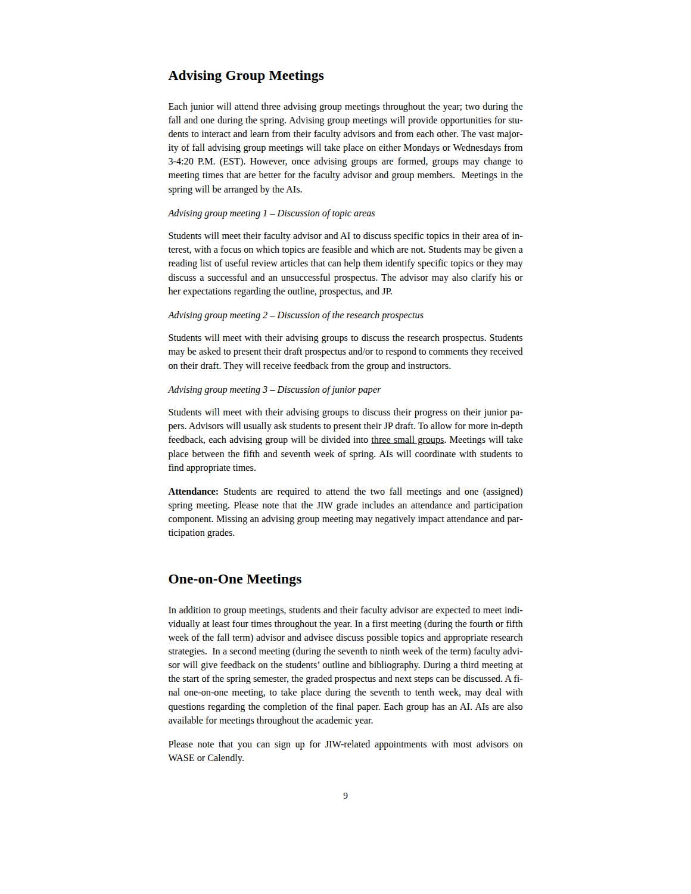Advising Group Meetings
Each junior will attend three advising group meetings throughout the year; two during the fall and one during the spring. Advising group meetings will provide opportunities for students to interact and learn from their faculty advisors and from each other. The vast majority of fall advising group meetings will take place on either Mondays or Wednesdays from 3-4:20 P.M. (EST). However, once advising groups are formed, groups may change to meeting times that are better for the faculty advisor and group members. Meetings in the spring will be arranged by the AIs.
Advising group meeting 1 – Discussion of topic areas
Students will meet their faculty advisor and AI to discuss specific topics in their area of interest, with a focus on which topics are feasible and which are not. Students may be given a reading list of useful review articles that can help them identify specific topics or they may discuss a successful and an unsuccessful prospectus. The advisor may also clarify his or her expectations regarding the outline, prospectus, and JP.
Advising group meeting 2 – Discussion of the research prospectus
Students will meet with their advising groups to discuss the research prospectus. Students may be asked to present their draft prospectus and/or to respond to comments they received on their draft. They will receive feedback from the group and instructors.
Advising group meeting 3 – Discussion of junior paper
Students will meet with their advising groups to discuss their progress on their junior papers. Advisors will usually ask students to present their JP draft. To allow for more in-depth feedback, each advising group will be divided into three small groups. Meetings will take place between the fifth and seventh week of spring. AIs will coordinate with students to find appropriate times.
Attendance: Students are required to attend the two fall meetings and one (assigned) spring meeting. Please note that the JIW grade includes an attendance and participation component. Missing an advising group meeting may negatively impact attendance and participation grades.
One-on-One Meetings
In addition to group meetings, students and their faculty advisor are expected to meet individually at least four times throughout the year. In a first meeting (during the fourth or fifth week of the fall term) advisor and advisee discuss possible topics and appropriate research strategies. In a second meeting (during the seventh to ninth week of the term) faculty advisor will give feedback on the students’ outline and bibliography. During a third meeting at the start of the spring semester, the graded prospectus and next steps can be discussed. A final one-on-one meeting, to take place during the seventh to tenth week, may deal with questions regarding the completion of the final paper. Each group has an AI. AIs are also available for meetings throughout the academic year.
Please note that you can sign up for JIW-related appointments with most advisors on WASE or Calendly.
9